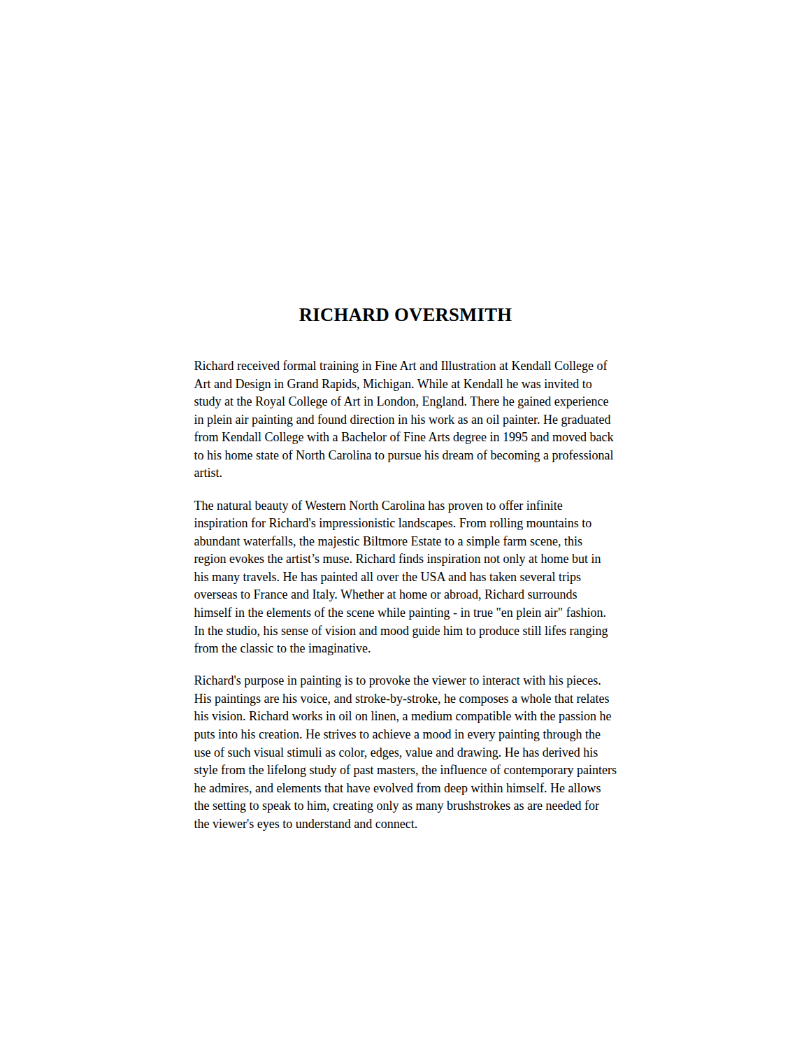RICHARD OVERSMITH
Richard received formal training in Fine Art and Illustration at Kendall College of Art and Design in Grand Rapids, Michigan. While at Kendall he was invited to study at the Royal College of Art in London, England. There he gained experience in plein air painting and found direction in his work as an oil painter. He graduated from Kendall College with a Bachelor of Fine Arts degree in 1995 and moved back to his home state of North Carolina to pursue his dream of becoming a professional artist.
The natural beauty of Western North Carolina has proven to offer infinite inspiration for Richard's impressionistic landscapes. From rolling mountains to abundant waterfalls, the majestic Biltmore Estate to a simple farm scene, this region evokes the artist’s muse. Richard finds inspiration not only at home but in his many travels. He has painted all over the USA and has taken several trips overseas to France and Italy. Whether at home or abroad, Richard surrounds himself in the elements of the scene while painting - in true "en plein air" fashion. In the studio, his sense of vision and mood guide him to produce still lifes ranging from the classic to the imaginative.
Richard's purpose in painting is to provoke the viewer to interact with his pieces. His paintings are his voice, and stroke-by-stroke, he composes a whole that relates his vision. Richard works in oil on linen, a medium compatible with the passion he puts into his creation. He strives to achieve a mood in every painting through the use of such visual stimuli as color, edges, value and drawing. He has derived his style from the lifelong study of past masters, the influence of contemporary painters he admires, and elements that have evolved from deep within himself. He allows the setting to speak to him, creating only as many brushstrokes as are needed for the viewer's eyes to understand and connect.